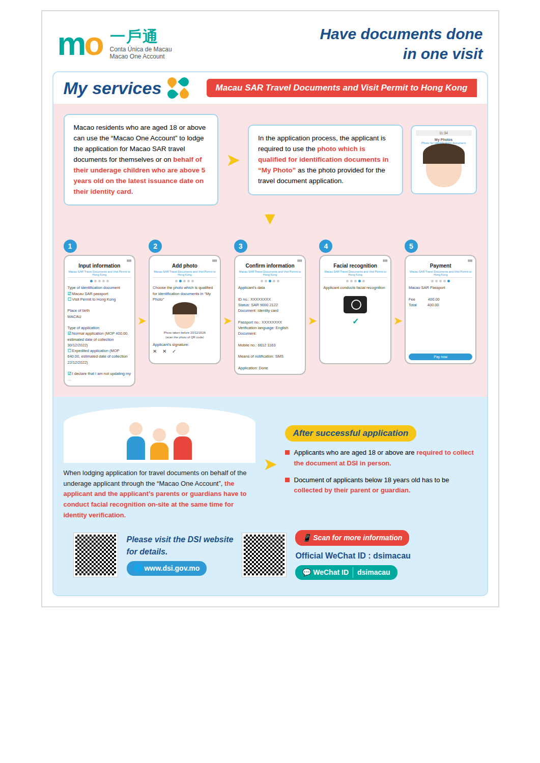mo
一戶通
Conta Única de Macau
Macao One Account
Have documents done in one visit
My services Macau SAR Travel Documents and Visit Permit to Hong Kong
Macao residents who are aged 18 or above can use the “Macao One Account” to lodge the application for Macao SAR travel documents for themselves or on behalf of their underage children who are above 5 years old on the latest issuance date on their identity card.
➤
In the application process, the applicant is required to use the photo which is qualified for identification documents in “My Photo” as the photo provided for the travel document application.
11:34
My Photos
Photo for identification document
▼
1
▮▮▮
Input information
Macau SAR Travel Documents and Visit Permit to Hong Kong
Type of identification document
☑ Macau SAR passport
☐ Visit Permit to Hong Kong
Place of birth
MACAU
Type of application
☑ Normal application (MOP 400.00, estimated date of collection 30/12/2022)
☐ Expedited application (MOP 640.00, estimated date of collection 22/12/2022)
☑ I declare that I am not updating my …
➤
2
▮▮▮
Add photo
Macau SAR Travel Documents and Visit Permit to Hong Kong
Choose the photo which is qualified for identification documents in “My Photo”
Photo taken before 20/12/2026
(scan the photo of QR code)
Applicant’s signature:
✕ ✕ ✓
➤
3
▮▮▮
Confirm information
Macau SAR Travel Documents and Visit Permit to Hong Kong
Applicant’s data
ID no.: XXXXXXXX
Status: SAR 9000 2122
Document: Identity card
Passport no.: XXXXXXXX
Verification language: English
Document:
Mobile no.: 6612 1163
Means of notification: SMS
Application: Done
➤
4
▮▮▮
Facial recognition
Macau SAR Travel Documents and Visit Permit to Hong Kong
Applicant conducts facial recognition
✓
➤
5
▮▮▮
Payment
Macau SAR Travel Documents and Visit Permit to Hong Kong
Macau SAR Passport
Fee 400.00
Total 400.00
Pay now
When lodging application for travel documents on behalf of the underage applicant through the “Macao One Account”, the applicant and the applicant’s parents or guardians have to conduct facial recognition on-site at the same time for identity verification.
➤
After successful application
Applicants who are aged 18 or above are required to collect the document at DSI in person.
Document of applicants below 18 years old has to be collected by their parent or guardian.
Please visit the DSI website
for details.
🌐 www.dsi.gov.mo
📱 Scan for more information
Official WeChat ID : dsimacau
💬 WeChat ID dsimacau